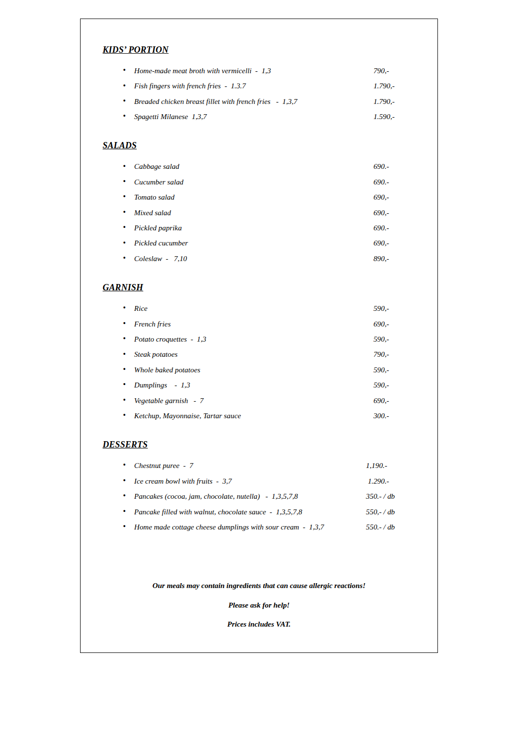KIDS’ PORTION
Home-made meat broth with vermicelli - 1,3 790,-
Fish fingers with french fries - 1.3.7 1.790,-
Breaded chicken breast fillet with french fries - 1,3,7 1.790,-
Spagetti Milanese 1,3,7 1.590,-
SALADS
Cabbage salad 690.-
Cucumber salad 690.-
Tomato salad 690,-
Mixed salad 690,-
Pickled paprika 690.-
Pickled cucumber 690,-
Coleslaw - 7,10 890,-
GARNISH
Rice 590,-
French fries 690,-
Potato croquettes - 1,3 590,-
Steak potatoes 790,-
Whole baked potatoes 590,-
Dumplings - 1,3 590,-
Vegetable garnish - 7 690,-
Ketchup, Mayonnaise, Tartar sauce 300.-
DESSERTS
Chestnut puree - 7 1,190.-
Ice cream bowl with fruits - 3,7 1.290.-
Pancakes (cocoa, jam, chocolate, nutella) - 1,3,5,7,8 350.- / db
Pancake filled with walnut, chocolate sauce - 1,3,5,7,8 550,- / db
Home made cottage cheese dumplings with sour cream - 1,3,7 550.- / db
Our meals may contain ingredients that can cause allergic reactions!
Please ask for help!
Prices includes VAT.